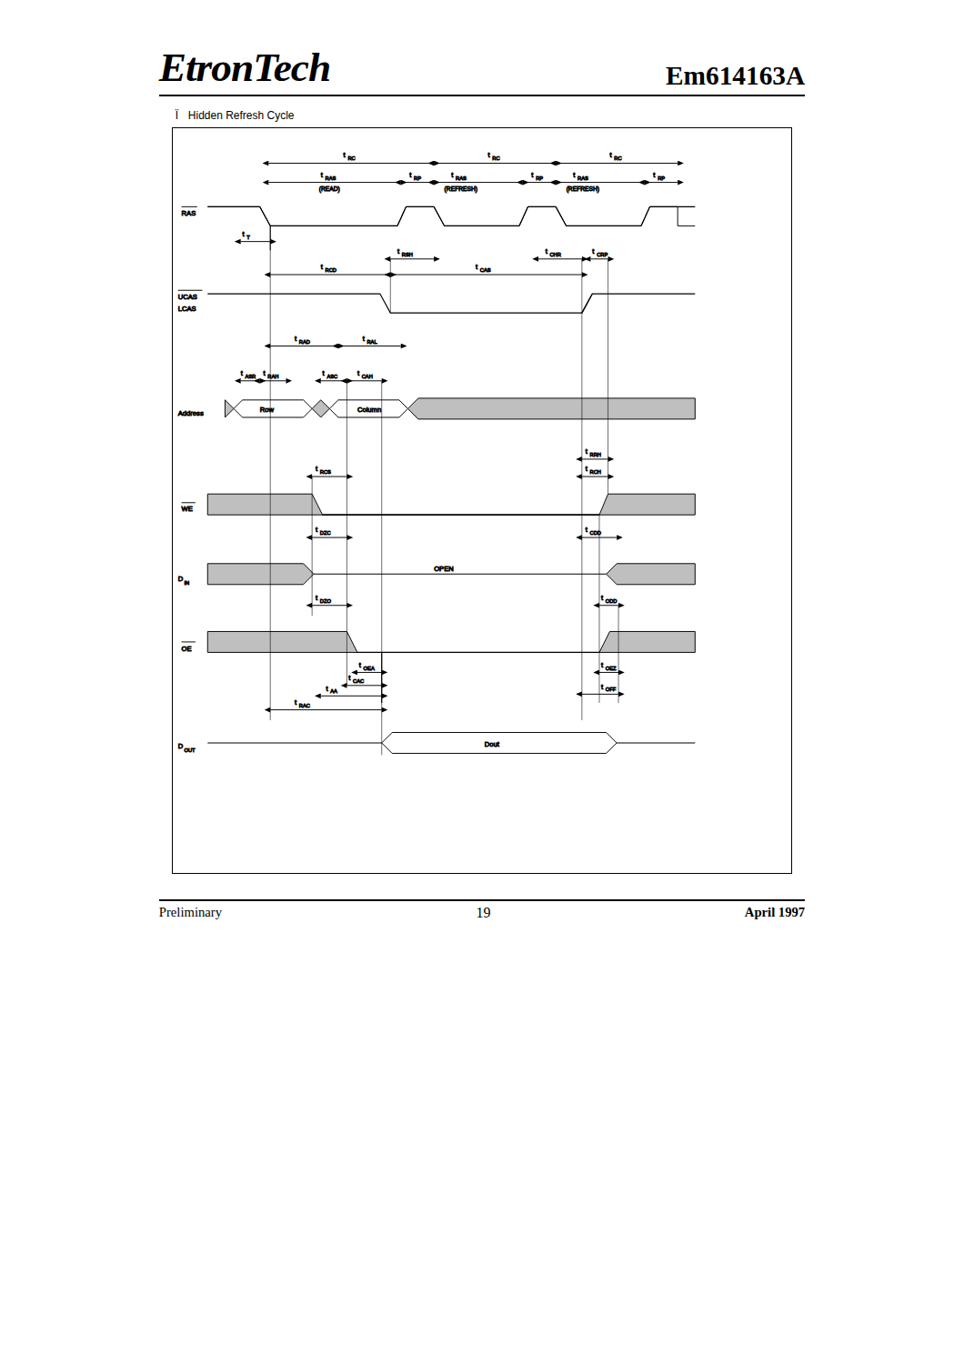EtronTech
Em614163A
ÏHidden Refresh Cycle
tRC tRC tRC tRAS (READ) tRP tRAS (REFRESH) tRP tRAS (REFRESH) tRP RAS tT tRSH tRCD tCAS tCHR tCRP UCAS LCAS tRAD tRAL tASR tRAH tASC tCAH Address Row Column tRRH tRCH tRCS WE tDZC tCDD DIN OPEN tDZO tODD OE tOEA tOEZ tOFF tCAC tAA tRAC DOUT Dout
Preliminary 19 April 1997